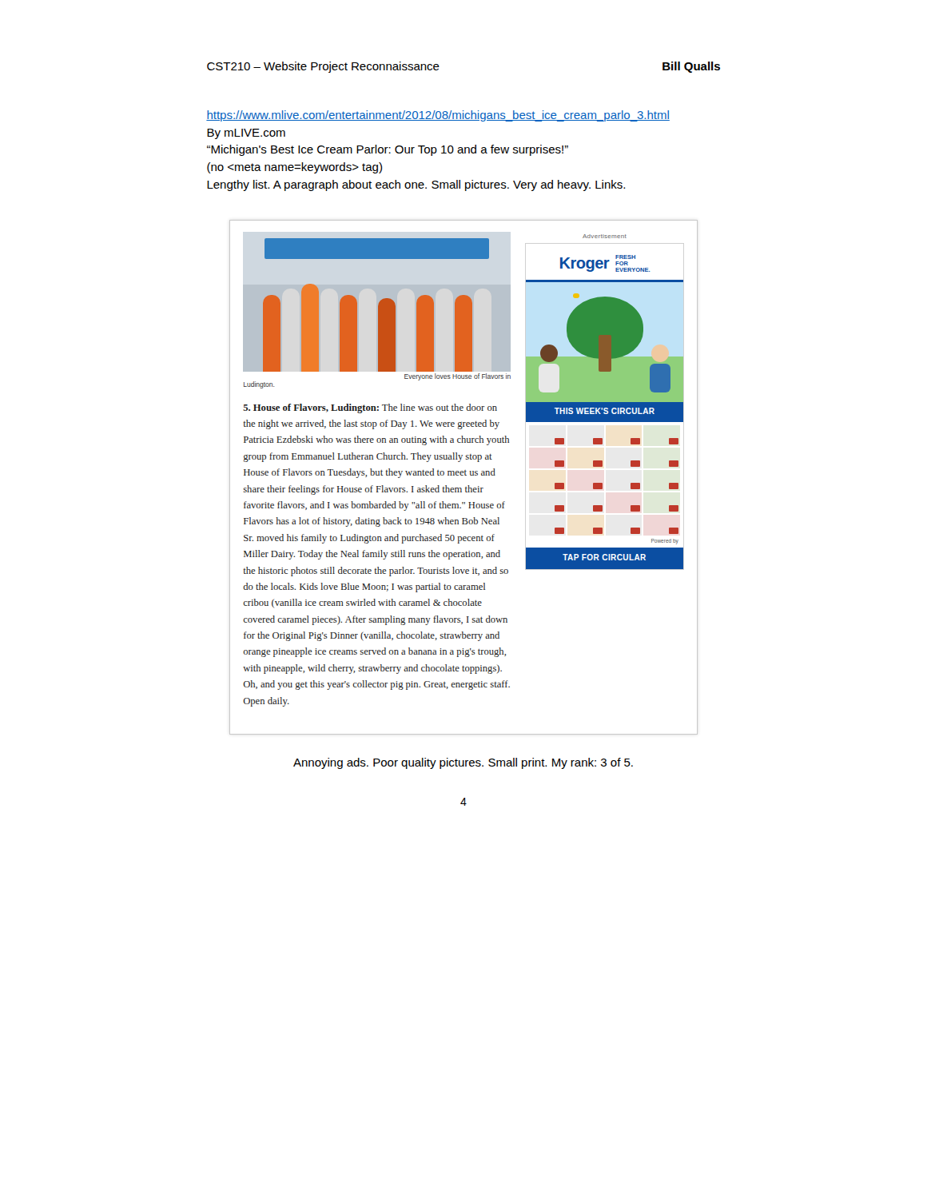CST210 – Website Project Reconnaissance
Bill Qualls
https://www.mlive.com/entertainment/2012/08/michigans_best_ice_cream_parlo_3.html
By mLIVE.com
“Michigan's Best Ice Cream Parlor: Our Top 10 and a few surprises!”
(no <meta name=keywords> tag)
Lengthy list. A paragraph about each one. Small pictures. Very ad heavy. Links.
Everyone loves House of Flavors in
Ludington.
5. House of Flavors, Ludington: The line was out the door on the night we arrived, the last stop of Day 1. We were greeted by Patricia Ezdebski who was there on an outing with a church youth group from Emmanuel Lutheran Church. They usually stop at House of Flavors on Tuesdays, but they wanted to meet us and share their feelings for House of Flavors. I asked them their favorite flavors, and I was bombarded by "all of them." House of Flavors has a lot of history, dating back to 1948 when Bob Neal Sr. moved his family to Ludington and purchased 50 pecent of Miller Dairy. Today the Neal family still runs the operation, and the historic photos still decorate the parlor. Tourists love it, and so do the locals. Kids love Blue Moon; I was partial to caramel cribou (vanilla ice cream swirled with caramel & chocolate covered caramel pieces). After sampling many flavors, I sat down for the Original Pig's Dinner (vanilla, chocolate, strawberry and orange pineapple ice creams served on a banana in a pig's trough, with pineapple, wild cherry, strawberry and chocolate toppings). Oh, and you get this year's collector pig pin. Great, energetic staff. Open daily.
Advertisement
Kroger
Fresh
for
everyone.
THIS WEEK'S CIRCULAR
Powered by
TAP FOR CIRCULAR
Annoying ads. Poor quality pictures. Small print. My rank: 3 of 5.
4